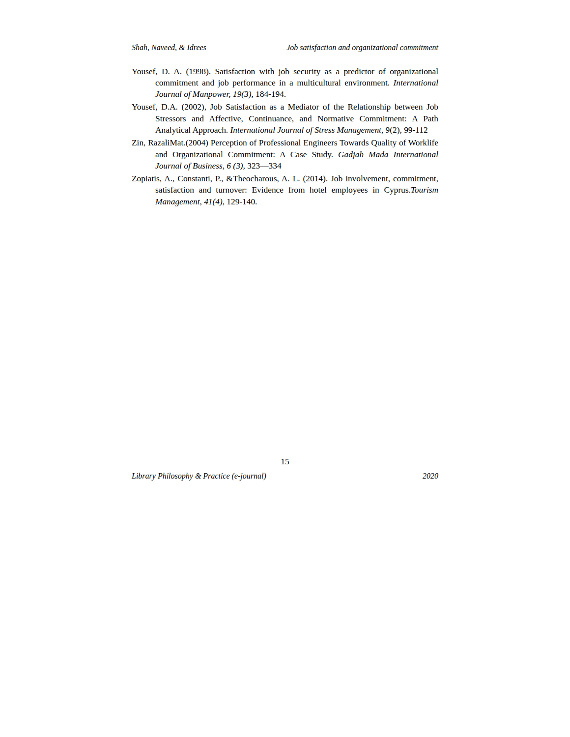Shah, Naveed, & Idrees Job satisfaction and organizational commitment
Yousef, D. A. (1998). Satisfaction with job security as a predictor of organizational commitment and job performance in a multicultural environment. International Journal of Manpower, 19(3), 184-194.
Yousef, D.A. (2002), Job Satisfaction as a Mediator of the Relationship between Job Stressors and Affective, Continuance, and Normative Commitment: A Path Analytical Approach. International Journal of Stress Management, 9(2), 99-112
Zin, RazaliMat.(2004) Perception of Professional Engineers Towards Quality of Worklife and Organizational Commitment: A Case Study. Gadjah Mada International Journal of Business, 6 (3), 323—334
Zopiatis, A., Constanti, P., &Theocharous, A. L. (2014). Job involvement, commitment, satisfaction and turnover: Evidence from hotel employees in Cyprus.Tourism Management, 41(4), 129-140.
15
Library Philosophy & Practice (e-journal) 2020